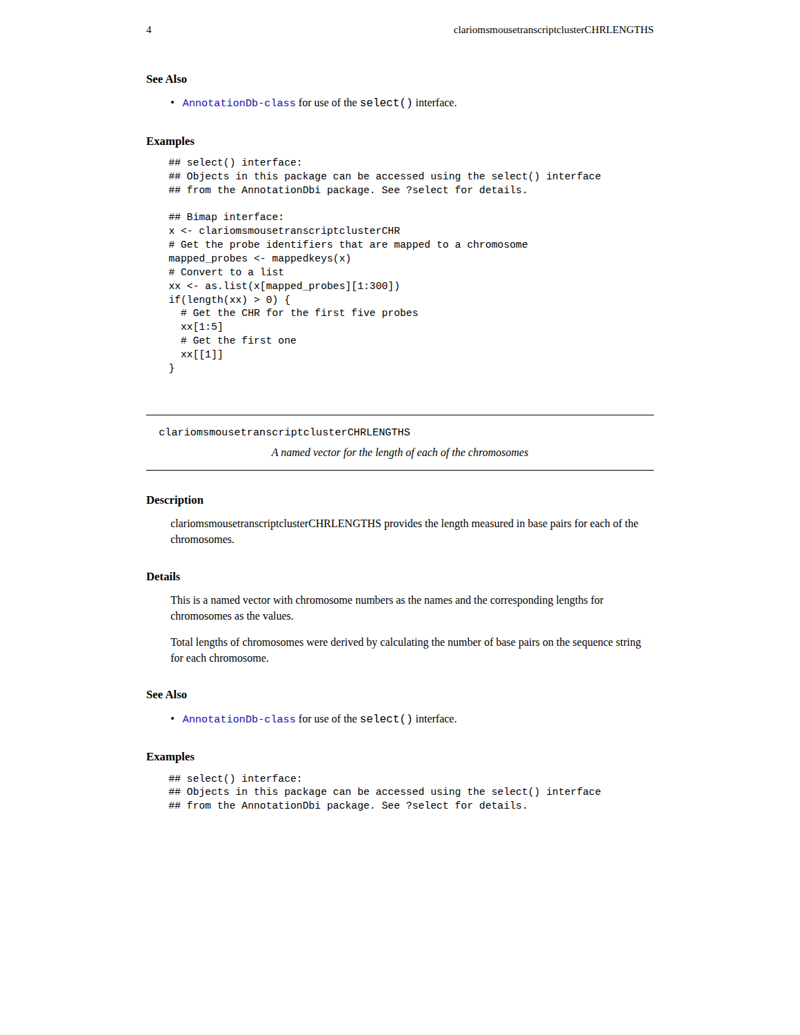4 clariomsmousetranscriptclusterCHRLENGTHS
See Also
AnnotationDb-class for use of the select() interface.
Examples
## select() interface:
## Objects in this package can be accessed using the select() interface
## from the AnnotationDbi package. See ?select for details.

## Bimap interface:
x <- clariomsmousetranscriptclusterCHR
# Get the probe identifiers that are mapped to a chromosome
mapped_probes <- mappedkeys(x)
# Convert to a list
xx <- as.list(x[mapped_probes][1:300])
if(length(xx) > 0) {
  # Get the CHR for the first five probes
  xx[1:5]
  # Get the first one
  xx[[1]]
}
clariomsmousetranscriptclusterCHRLENGTHS
A named vector for the length of each of the chromosomes
Description
clariomsmousetranscriptclusterCHRLENGTHS provides the length measured in base pairs for each of the chromosomes.
Details
This is a named vector with chromosome numbers as the names and the corresponding lengths for chromosomes as the values.
Total lengths of chromosomes were derived by calculating the number of base pairs on the sequence string for each chromosome.
See Also
AnnotationDb-class for use of the select() interface.
Examples
## select() interface:
## Objects in this package can be accessed using the select() interface
## from the AnnotationDbi package. See ?select for details.